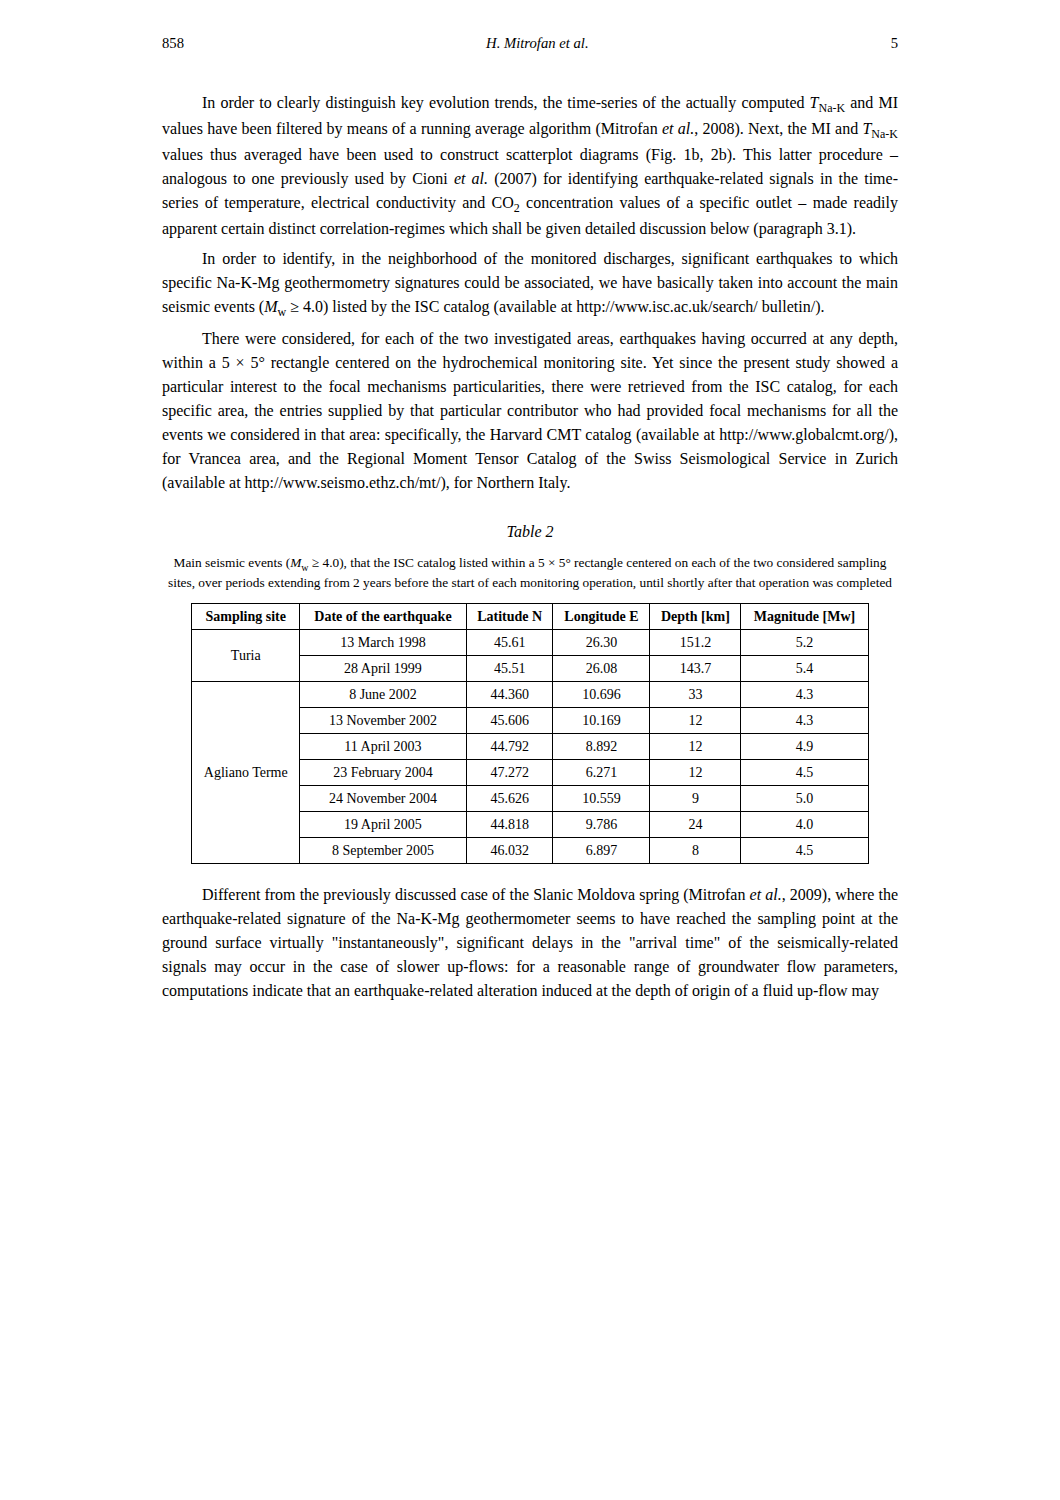858 H. Mitrofan et al. 5
In order to clearly distinguish key evolution trends, the time-series of the actually computed TNa-K and MI values have been filtered by means of a running average algorithm (Mitrofan et al., 2008). Next, the MI and TNa-K values thus averaged have been used to construct scatterplot diagrams (Fig. 1b, 2b). This latter procedure – analogous to one previously used by Cioni et al. (2007) for identifying earthquake-related signals in the time-series of temperature, electrical conductivity and CO2 concentration values of a specific outlet – made readily apparent certain distinct correlation-regimes which shall be given detailed discussion below (paragraph 3.1).
In order to identify, in the neighborhood of the monitored discharges, significant earthquakes to which specific Na-K-Mg geothermometry signatures could be associated, we have basically taken into account the main seismic events (Mw ≥ 4.0) listed by the ISC catalog (available at http://www.isc.ac.uk/search/ bulletin/).
There were considered, for each of the two investigated areas, earthquakes having occurred at any depth, within a 5 × 5° rectangle centered on the hydrochemical monitoring site. Yet since the present study showed a particular interest to the focal mechanisms particularities, there were retrieved from the ISC catalog, for each specific area, the entries supplied by that particular contributor who had provided focal mechanisms for all the events we considered in that area: specifically, the Harvard CMT catalog (available at http://www.globalcmt.org/), for Vrancea area, and the Regional Moment Tensor Catalog of the Swiss Seismological Service in Zurich (available at http://www.seismo.ethz.ch/mt/), for Northern Italy.
Table 2
Main seismic events (Mw ≥ 4.0), that the ISC catalog listed within a 5 × 5° rectangle centered on each of the two considered sampling sites, over periods extending from 2 years before the start of each monitoring operation, until shortly after that operation was completed
| Sampling site | Date of the earthquake | Latitude N | Longitude E | Depth [km] | Magnitude [Mw] |
| --- | --- | --- | --- | --- | --- |
| Turia | 13 March 1998 | 45.61 | 26.30 | 151.2 | 5.2 |
| 28 April 1999 | 45.51 | 26.08 | 143.7 | 5.4 |
| Agliano Terme | 8 June 2002 | 44.360 | 10.696 | 33 | 4.3 |
| 13 November 2002 | 45.606 | 10.169 | 12 | 4.3 |
| 11 April 2003 | 44.792 | 8.892 | 12 | 4.9 |
| 23 February 2004 | 47.272 | 6.271 | 12 | 4.5 |
| 24 November 2004 | 45.626 | 10.559 | 9 | 5.0 |
| 19 April 2005 | 44.818 | 9.786 | 24 | 4.0 |
| 8 September 2005 | 46.032 | 6.897 | 8 | 4.5 |
Different from the previously discussed case of the Slanic Moldova spring (Mitrofan et al., 2009), where the earthquake-related signature of the Na-K-Mg geothermometer seems to have reached the sampling point at the ground surface virtually "instantaneously", significant delays in the "arrival time" of the seismically-related signals may occur in the case of slower up-flows: for a reasonable range of groundwater flow parameters, computations indicate that an earthquake-related alteration induced at the depth of origin of a fluid up-flow may